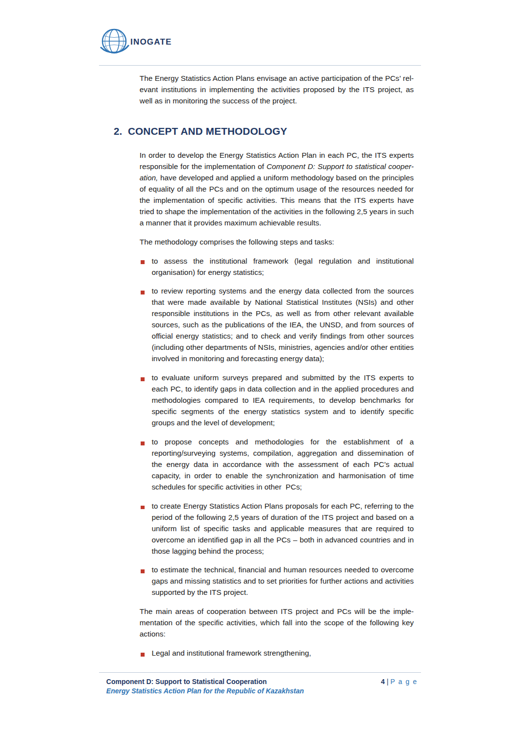INOGATE
The Energy Statistics Action Plans envisage an active participation of the PCs’ relevant institutions in implementing the activities proposed by the ITS project, as well as in monitoring the success of the project.
2. CONCEPT AND METHODOLOGY
In order to develop the Energy Statistics Action Plan in each PC, the ITS experts responsible for the implementation of Component D: Support to statistical cooperation, have developed and applied a uniform methodology based on the principles of equality of all the PCs and on the optimum usage of the resources needed for the implementation of specific activities. This means that the ITS experts have tried to shape the implementation of the activities in the following 2,5 years in such a manner that it provides maximum achievable results.
The methodology comprises the following steps and tasks:
to assess the institutional framework (legal regulation and institutional organisation) for energy statistics;
to review reporting systems and the energy data collected from the sources that were made available by National Statistical Institutes (NSIs) and other responsible institutions in the PCs, as well as from other relevant available sources, such as the publications of the IEA, the UNSD, and from sources of official energy statistics; and to check and verify findings from other sources (including other departments of NSIs, ministries, agencies and/or other entities involved in monitoring and forecasting energy data);
to evaluate uniform surveys prepared and submitted by the ITS experts to each PC, to identify gaps in data collection and in the applied procedures and methodologies compared to IEA requirements, to develop benchmarks for specific segments of the energy statistics system and to identify specific groups and the level of development;
to propose concepts and methodologies for the establishment of a reporting/surveying systems, compilation, aggregation and dissemination of the energy data in accordance with the assessment of each PC’s actual capacity, in order to enable the synchronization and harmonisation of time schedules for specific activities in other PCs;
to create Energy Statistics Action Plans proposals for each PC, referring to the period of the following 2,5 years of duration of the ITS project and based on a uniform list of specific tasks and applicable measures that are required to overcome an identified gap in all the PCs – both in advanced countries and in those lagging behind the process;
to estimate the technical, financial and human resources needed to overcome gaps and missing statistics and to set priorities for further actions and activities supported by the ITS project.
The main areas of cooperation between ITS project and PCs will be the implementation of the specific activities, which fall into the scope of the following key actions:
Legal and institutional framework strengthening,
Component D: Support to Statistical Cooperation
Energy Statistics Action Plan for the Republic of Kazakhstan
4 | P a g e